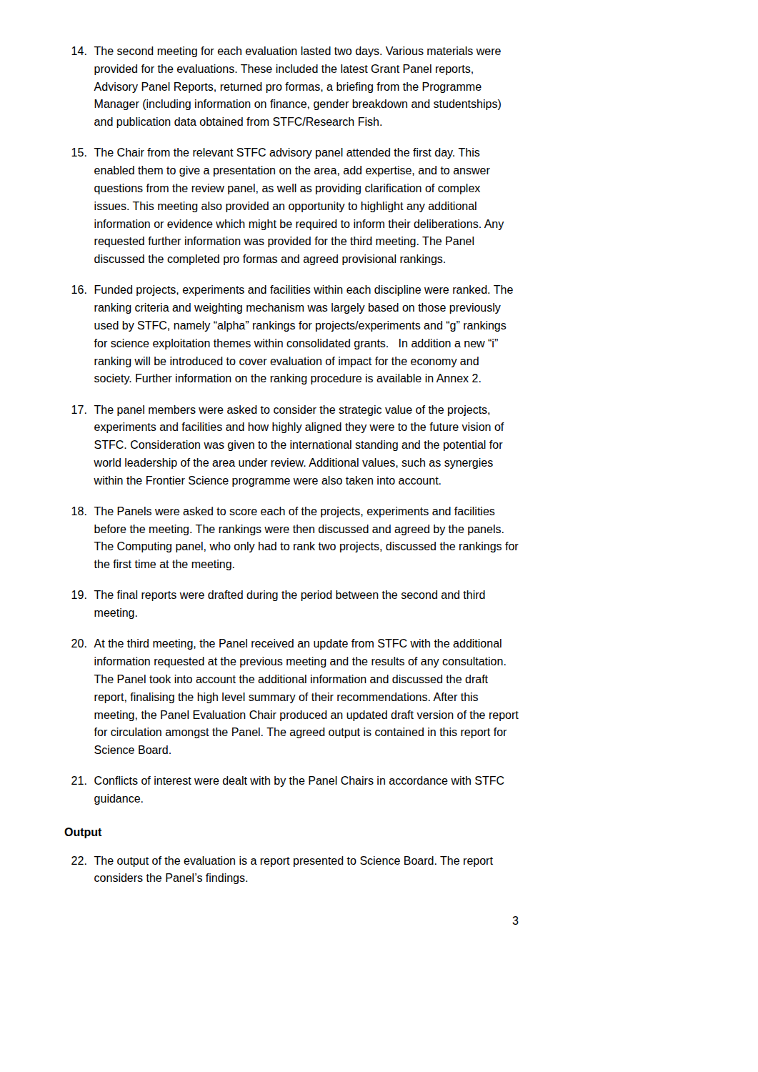The second meeting for each evaluation lasted two days. Various materials were provided for the evaluations. These included the latest Grant Panel reports, Advisory Panel Reports, returned pro formas, a briefing from the Programme Manager (including information on finance, gender breakdown and studentships) and publication data obtained from STFC/Research Fish.
The Chair from the relevant STFC advisory panel attended the first day. This enabled them to give a presentation on the area, add expertise, and to answer questions from the review panel, as well as providing clarification of complex issues. This meeting also provided an opportunity to highlight any additional information or evidence which might be required to inform their deliberations. Any requested further information was provided for the third meeting. The Panel discussed the completed pro formas and agreed provisional rankings.
Funded projects, experiments and facilities within each discipline were ranked. The ranking criteria and weighting mechanism was largely based on those previously used by STFC, namely “alpha” rankings for projects/experiments and “g” rankings for science exploitation themes within consolidated grants. In addition a new “i” ranking will be introduced to cover evaluation of impact for the economy and society. Further information on the ranking procedure is available in Annex 2.
The panel members were asked to consider the strategic value of the projects, experiments and facilities and how highly aligned they were to the future vision of STFC. Consideration was given to the international standing and the potential for world leadership of the area under review. Additional values, such as synergies within the Frontier Science programme were also taken into account.
The Panels were asked to score each of the projects, experiments and facilities before the meeting. The rankings were then discussed and agreed by the panels. The Computing panel, who only had to rank two projects, discussed the rankings for the first time at the meeting.
The final reports were drafted during the period between the second and third meeting.
At the third meeting, the Panel received an update from STFC with the additional information requested at the previous meeting and the results of any consultation. The Panel took into account the additional information and discussed the draft report, finalising the high level summary of their recommendations. After this meeting, the Panel Evaluation Chair produced an updated draft version of the report for circulation amongst the Panel. The agreed output is contained in this report for Science Board.
Conflicts of interest were dealt with by the Panel Chairs in accordance with STFC guidance.
Output
The output of the evaluation is a report presented to Science Board. The report considers the Panel’s findings.
3